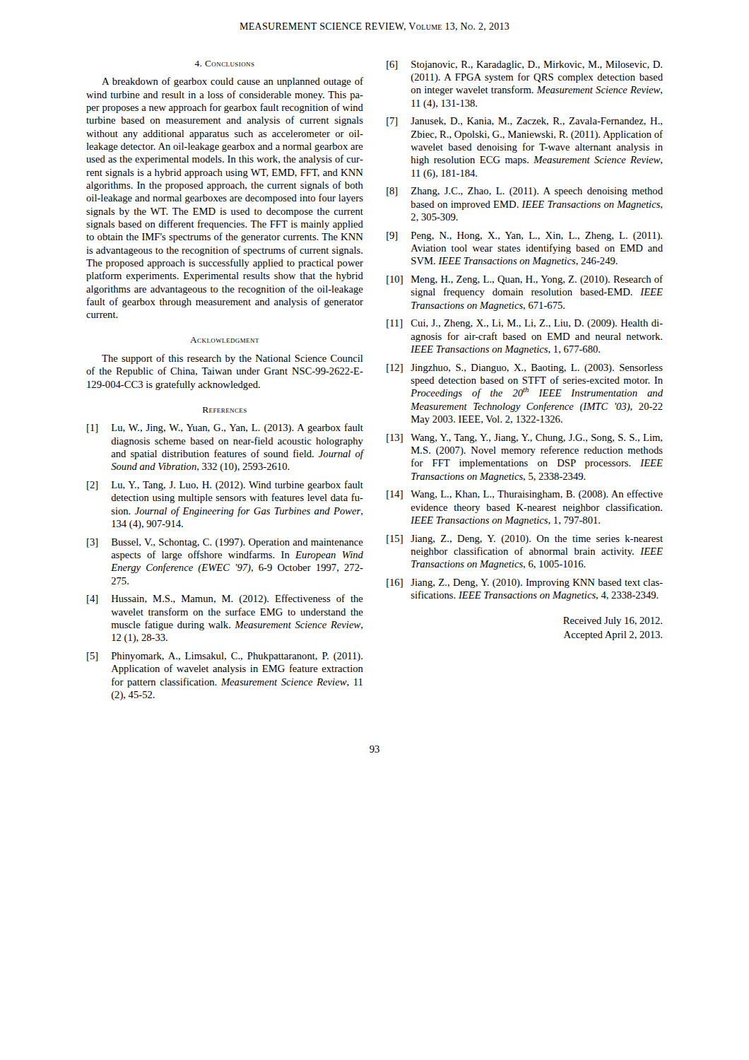MEASUREMENT SCIENCE REVIEW, Volume 13, No. 2, 2013
4. Conclusions
A breakdown of gearbox could cause an unplanned outage of wind turbine and result in a loss of considerable money. This paper proposes a new approach for gearbox fault recognition of wind turbine based on measurement and analysis of current signals without any additional apparatus such as accelerometer or oil-leakage detector. An oil-leakage gearbox and a normal gearbox are used as the experimental models. In this work, the analysis of current signals is a hybrid approach using WT, EMD, FFT, and KNN algorithms. In the proposed approach, the current signals of both oil-leakage and normal gearboxes are decomposed into four layers signals by the WT. The EMD is used to decompose the current signals based on different frequencies. The FFT is mainly applied to obtain the IMF's spectrums of the generator currents. The KNN is advantageous to the recognition of spectrums of current signals. The proposed approach is successfully applied to practical power platform experiments. Experimental results show that the hybrid algorithms are advantageous to the recognition of the oil-leakage fault of gearbox through measurement and analysis of generator current.
Acklowledgment
The support of this research by the National Science Council of the Republic of China, Taiwan under Grant NSC-99-2622-E-129-004-CC3 is gratefully acknowledged.
References
Lu, W., Jing, W., Yuan, G., Yan, L. (2013). A gearbox fault diagnosis scheme based on near-field acoustic holography and spatial distribution features of sound field. Journal of Sound and Vibration, 332 (10), 2593-2610.
Lu, Y., Tang, J. Luo, H. (2012). Wind turbine gearbox fault detection using multiple sensors with features level data fusion. Journal of Engineering for Gas Turbines and Power, 134 (4), 907-914.
Bussel, V., Schontag, C. (1997). Operation and maintenance aspects of large offshore windfarms. In European Wind Energy Conference (EWEC '97), 6-9 October 1997, 272-275.
Hussain, M.S., Mamun, M. (2012). Effectiveness of the wavelet transform on the surface EMG to understand the muscle fatigue during walk. Measurement Science Review, 12 (1), 28-33.
Phinyomark, A., Limsakul, C., Phukpattaranont, P. (2011). Application of wavelet analysis in EMG feature extraction for pattern classification. Measurement Science Review, 11 (2), 45-52.
Stojanovic, R., Karadaglic, D., Mirkovic, M., Milosevic, D. (2011). A FPGA system for QRS complex detection based on integer wavelet transform. Measurement Science Review, 11 (4), 131-138.
Janusek, D., Kania, M., Zaczek, R., Zavala-Fernandez, H., Zbiec, R., Opolski, G., Maniewski, R. (2011). Application of wavelet based denoising for T-wave alternant analysis in high resolution ECG maps. Measurement Science Review, 11 (6), 181-184.
Zhang, J.C., Zhao, L. (2011). A speech denoising method based on improved EMD. IEEE Transactions on Magnetics, 2, 305-309.
Peng, N., Hong, X., Yan, L., Xin, L., Zheng, L. (2011). Aviation tool wear states identifying based on EMD and SVM. IEEE Transactions on Magnetics, 246-249.
Meng, H., Zeng, L., Quan, H., Yong, Z. (2010). Research of signal frequency domain resolution based-EMD. IEEE Transactions on Magnetics, 671-675.
Cui, J., Zheng, X., Li, M., Li, Z., Liu, D. (2009). Health diagnosis for air-craft based on EMD and neural network. IEEE Transactions on Magnetics, 1, 677-680.
Jingzhuo, S., Dianguo, X., Baoting, L. (2003). Sensorless speed detection based on STFT of series-excited motor. In Proceedings of the 20th IEEE Instrumentation and Measurement Technology Conference (IMTC '03), 20-22 May 2003. IEEE, Vol. 2, 1322-1326.
Wang, Y., Tang, Y., Jiang, Y., Chung, J.G., Song, S. S., Lim, M.S. (2007). Novel memory reference reduction methods for FFT implementations on DSP processors. IEEE Transactions on Magnetics, 5, 2338-2349.
Wang, L., Khan, L., Thuraisingham, B. (2008). An effective evidence theory based K-nearest neighbor classification. IEEE Transactions on Magnetics, 1, 797-801.
Jiang, Z., Deng, Y. (2010). On the time series k-nearest neighbor classification of abnormal brain activity. IEEE Transactions on Magnetics, 6, 1005-1016.
Jiang, Z., Deng, Y. (2010). Improving KNN based text classifications. IEEE Transactions on Magnetics, 4, 2338-2349.
Received July 16, 2012.
Accepted April 2, 2013.
93